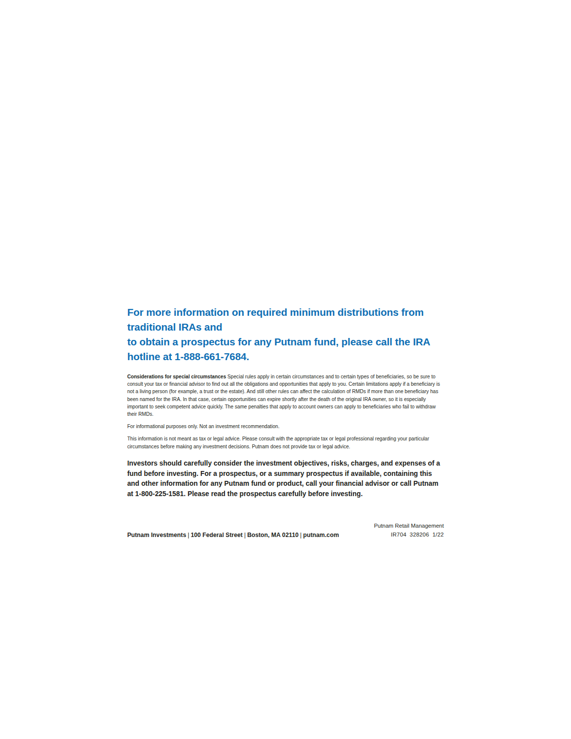For more information on required minimum distributions from traditional IRAs and
to obtain a prospectus for any Putnam fund, please call the IRA hotline at 1-888-661-7684.
Considerations for special circumstances Special rules apply in certain circumstances and to certain types of beneficiaries, so be sure to consult your tax or financial advisor to find out all the obligations and opportunities that apply to you. Certain limitations apply if a beneficiary is not a living person (for example, a trust or the estate). And still other rules can affect the calculation of RMDs if more than one beneficiary has been named for the IRA. In that case, certain opportunities can expire shortly after the death of the original IRA owner, so it is especially important to seek competent advice quickly. The same penalties that apply to account owners can apply to beneficiaries who fail to withdraw their RMDs.
For informational purposes only. Not an investment recommendation.
This information is not meant as tax or legal advice. Please consult with the appropriate tax or legal professional regarding your particular circumstances before making any investment decisions. Putnam does not provide tax or legal advice.
Investors should carefully consider the investment objectives, risks, charges, and expenses of a fund before investing. For a prospectus, or a summary prospectus if available, containing this and other information for any Putnam fund or product, call your financial advisor or call Putnam at 1-800-225-1581. Please read the prospectus carefully before investing.
Putnam Investments|100 Federal Street|Boston, MA 02110|putnam.com
Putnam Retail Management
IR704 328206 1/22